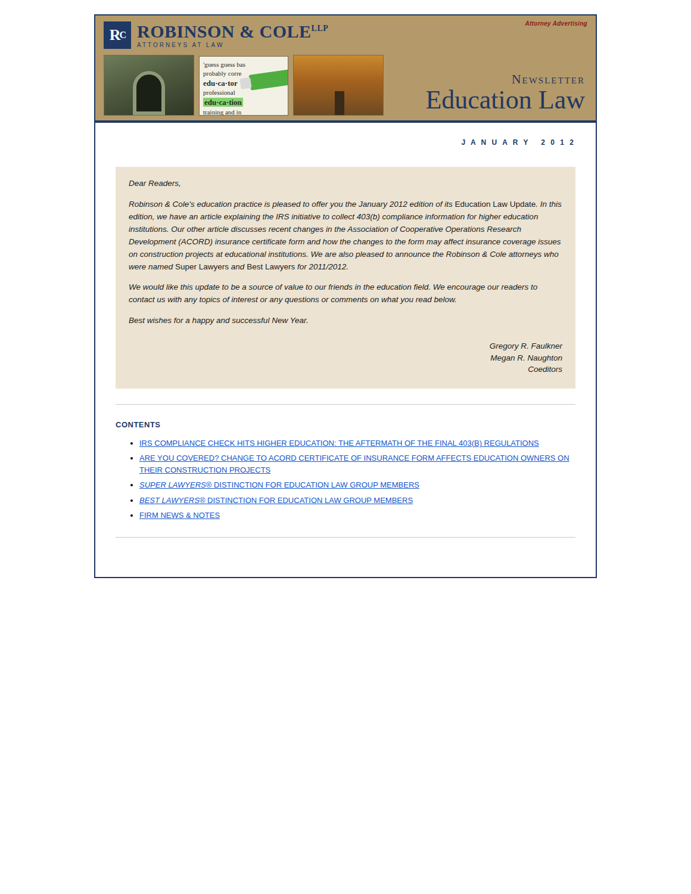Attorney Advertising
RC
ROBINSON & COLELLP
ATTORNEYS AT LAW
'guess guess bas
probably corre
edu·ca·tor n
professional
edu·ca·tion
training and in
young people in
Newsletter
Education Law
J A N U A R Y 2 0 1 2
Dear Readers,
Robinson & Cole's education practice is pleased to offer you the January 2012 edition of its Education Law Update. In this edition, we have an article explaining the IRS initiative to collect 403(b) compliance information for higher education institutions. Our other article discusses recent changes in the Association of Cooperative Operations Research Development (ACORD) insurance certificate form and how the changes to the form may affect insurance coverage issues on construction projects at educational institutions. We are also pleased to announce the Robinson & Cole attorneys who were named Super Lawyers and Best Lawyers for 2011/2012.
We would like this update to be a source of value to our friends in the education field. We encourage our readers to contact us with any topics of interest or any questions or comments on what you read below.
Best wishes for a happy and successful New Year.
Gregory R. Faulkner
Megan R. Naughton
Coeditors
CONTENTS
IRS COMPLIANCE CHECK HITS HIGHER EDUCATION: THE AFTERMATH OF THE FINAL 403(B) REGULATIONS
ARE YOU COVERED? CHANGE TO ACORD CERTIFICATE OF INSURANCE FORM AFFECTS EDUCATION OWNERS ON THEIR CONSTRUCTION PROJECTS
SUPER LAWYERS® DISTINCTION FOR EDUCATION LAW GROUP MEMBERS
BEST LAWYERS® DISTINCTION FOR EDUCATION LAW GROUP MEMBERS
FIRM NEWS & NOTES